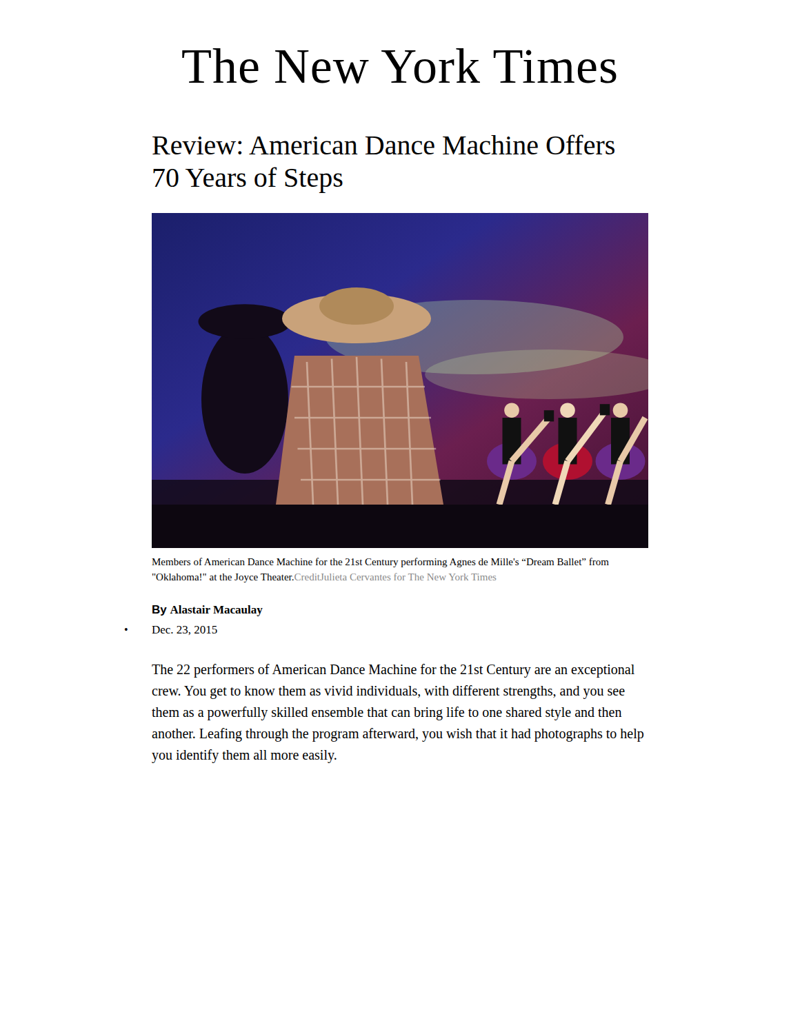The New York Times
Review: American Dance Machine Offers 70 Years of Steps
Members of American Dance Machine for the 21st Century performing Agnes de Mille's “Dream Ballet” from "Oklahoma!" at the Joyce Theater.CreditJulieta Cervantes for The New York Times
By Alastair Macaulay
•
Dec. 23, 2015
The 22 performers of American Dance Machine for the 21st Century are an exceptional crew. You get to know them as vivid individuals, with different strengths, and you see them as a powerfully skilled ensemble that can bring life to one shared style and then another. Leafing through the program afterward, you wish that it had photographs to help you identify them all more easily.